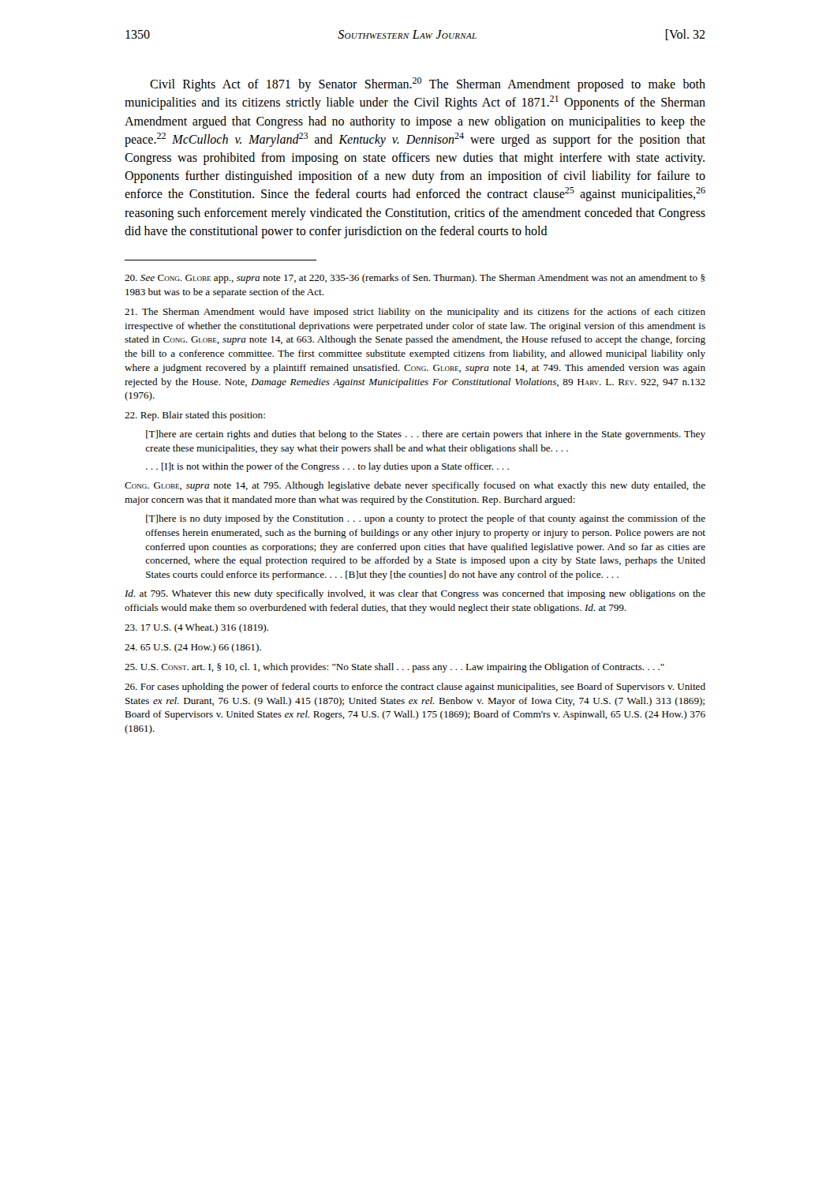1350 Southwestern Law Journal [Vol. 32
Civil Rights Act of 1871 by Senator Sherman.20 The Sherman Amendment proposed to make both municipalities and its citizens strictly liable under the Civil Rights Act of 1871.21 Opponents of the Sherman Amendment argued that Congress had no authority to impose a new obligation on municipalities to keep the peace.22 McCulloch v. Maryland23 and Kentucky v. Dennison24 were urged as support for the position that Congress was prohibited from imposing on state officers new duties that might interfere with state activity. Opponents further distinguished imposition of a new duty from an imposition of civil liability for failure to enforce the Constitution. Since the federal courts had enforced the contract clause25 against municipalities,26 reasoning such enforcement merely vindicated the Constitution, critics of the amendment conceded that Congress did have the constitutional power to confer jurisdiction on the federal courts to hold
20. See Cong. Globe app., supra note 17, at 220, 335-36 (remarks of Sen. Thurman). The Sherman Amendment was not an amendment to § 1983 but was to be a separate section of the Act.
21. The Sherman Amendment would have imposed strict liability on the municipality and its citizens for the actions of each citizen irrespective of whether the constitutional deprivations were perpetrated under color of state law. The original version of this amendment is stated in Cong. Globe, supra note 14, at 663. Although the Senate passed the amendment, the House refused to accept the change, forcing the bill to a conference committee. The first committee substitute exempted citizens from liability, and allowed municipal liability only where a judgment recovered by a plaintiff remained unsatisfied. Cong. Globe, supra note 14, at 749. This amended version was again rejected by the House. Note, Damage Remedies Against Municipalities For Constitutional Violations, 89 Harv. L. Rev. 922, 947 n.132 (1976).
22. Rep. Blair stated this position:
[T]here are certain rights and duties that belong to the States . . . there are certain powers that inhere in the State governments. They create these municipalities, they say what their powers shall be and what their obligations shall be. . . .
. . . [I]t is not within the power of the Congress . . . to lay duties upon a State officer. . . .
Cong. Globe, supra note 14, at 795. Although legislative debate never specifically focused on what exactly this new duty entailed, the major concern was that it mandated more than what was required by the Constitution. Rep. Burchard argued:
[T]here is no duty imposed by the Constitution . . . upon a county to protect the people of that county against the commission of the offenses herein enumerated, such as the burning of buildings or any other injury to property or injury to person. Police powers are not conferred upon counties as corporations; they are conferred upon cities that have qualified legislative power. And so far as cities are concerned, where the equal protection required to be afforded by a State is imposed upon a city by State laws, perhaps the United States courts could enforce its performance. . . . [B]ut they [the counties] do not have any control of the police. . . .
Id. at 795. Whatever this new duty specifically involved, it was clear that Congress was concerned that imposing new obligations on the officials would make them so overburdened with federal duties, that they would neglect their state obligations. Id. at 799.
23. 17 U.S. (4 Wheat.) 316 (1819).
24. 65 U.S. (24 How.) 66 (1861).
25. U.S. Const. art. I, § 10, cl. 1, which provides: "No State shall . . . pass any . . . Law impairing the Obligation of Contracts. . . ."
26. For cases upholding the power of federal courts to enforce the contract clause against municipalities, see Board of Supervisors v. United States ex rel. Durant, 76 U.S. (9 Wall.) 415 (1870); United States ex rel. Benbow v. Mayor of Iowa City, 74 U.S. (7 Wall.) 313 (1869); Board of Supervisors v. United States ex rel. Rogers, 74 U.S. (7 Wall.) 175 (1869); Board of Comm'rs v. Aspinwall, 65 U.S. (24 How.) 376 (1861).